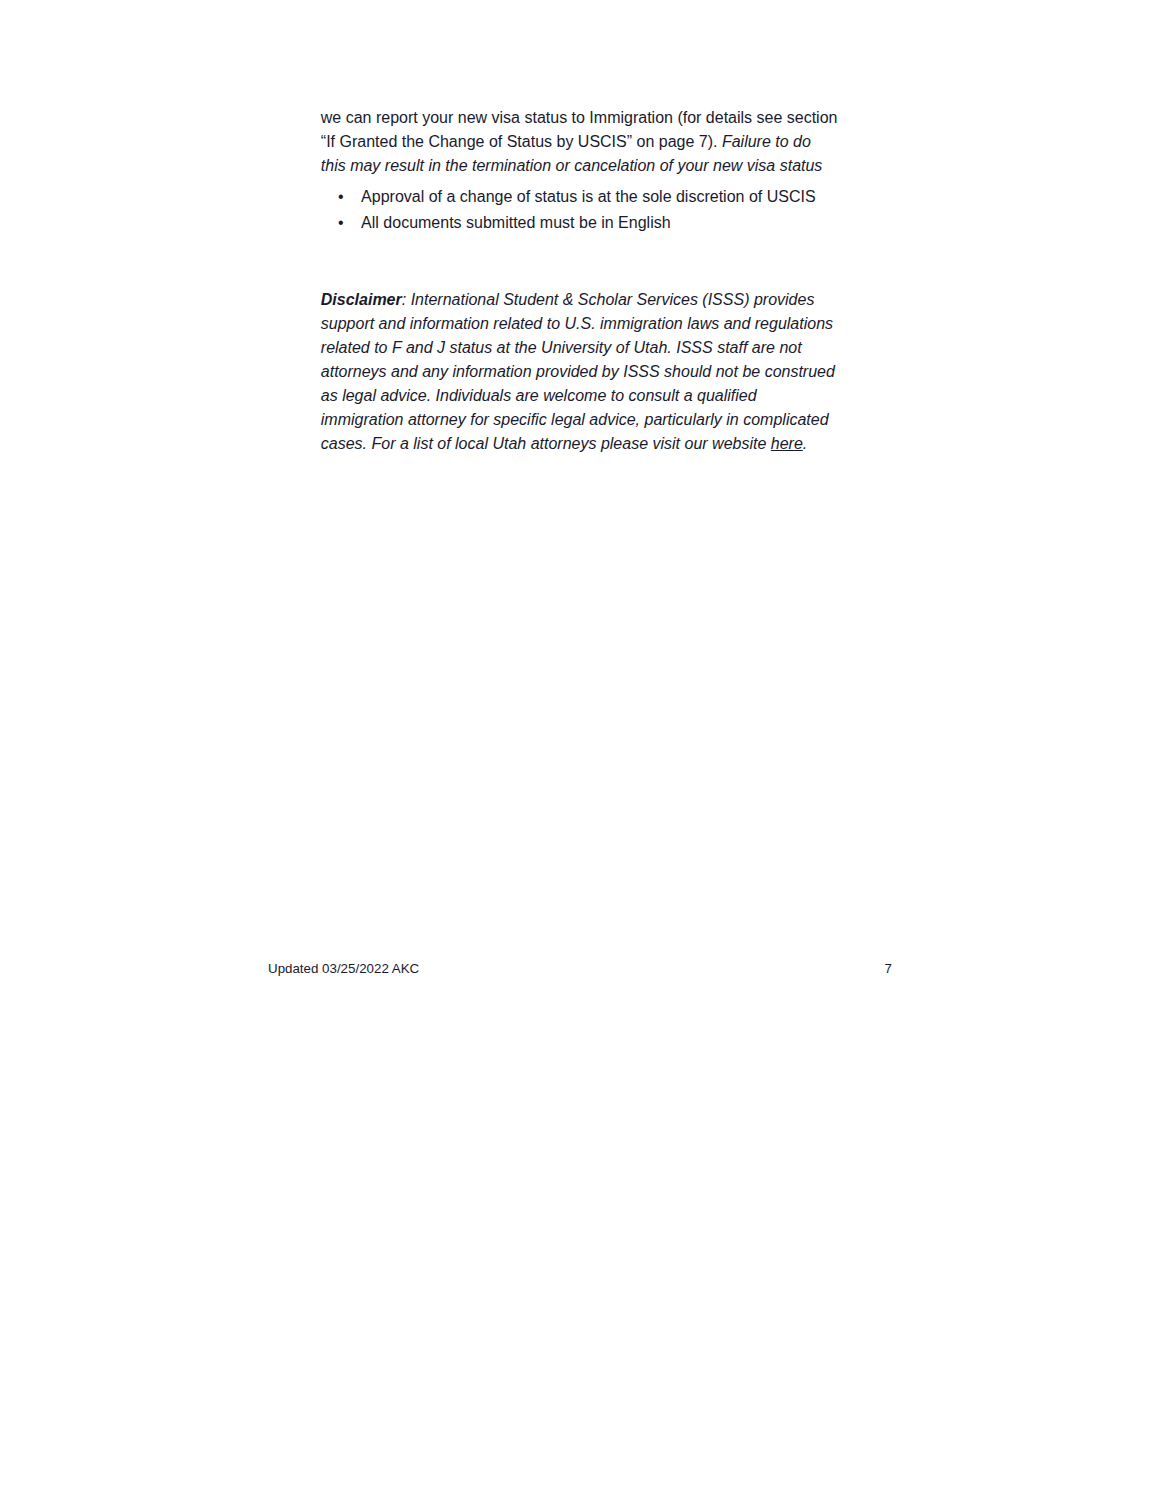we can report your new visa status to Immigration (for details see section “If Granted the Change of Status by USCIS” on page 7). Failure to do this may result in the termination or cancelation of your new visa status
Approval of a change of status is at the sole discretion of USCIS
All documents submitted must be in English
Disclaimer: International Student & Scholar Services (ISSS) provides support and information related to U.S. immigration laws and regulations related to F and J status at the University of Utah. ISSS staff are not attorneys and any information provided by ISSS should not be construed as legal advice. Individuals are welcome to consult a qualified immigration attorney for specific legal advice, particularly in complicated cases. For a list of local Utah attorneys please visit our website here.
Updated 03/25/2022 AKC
7